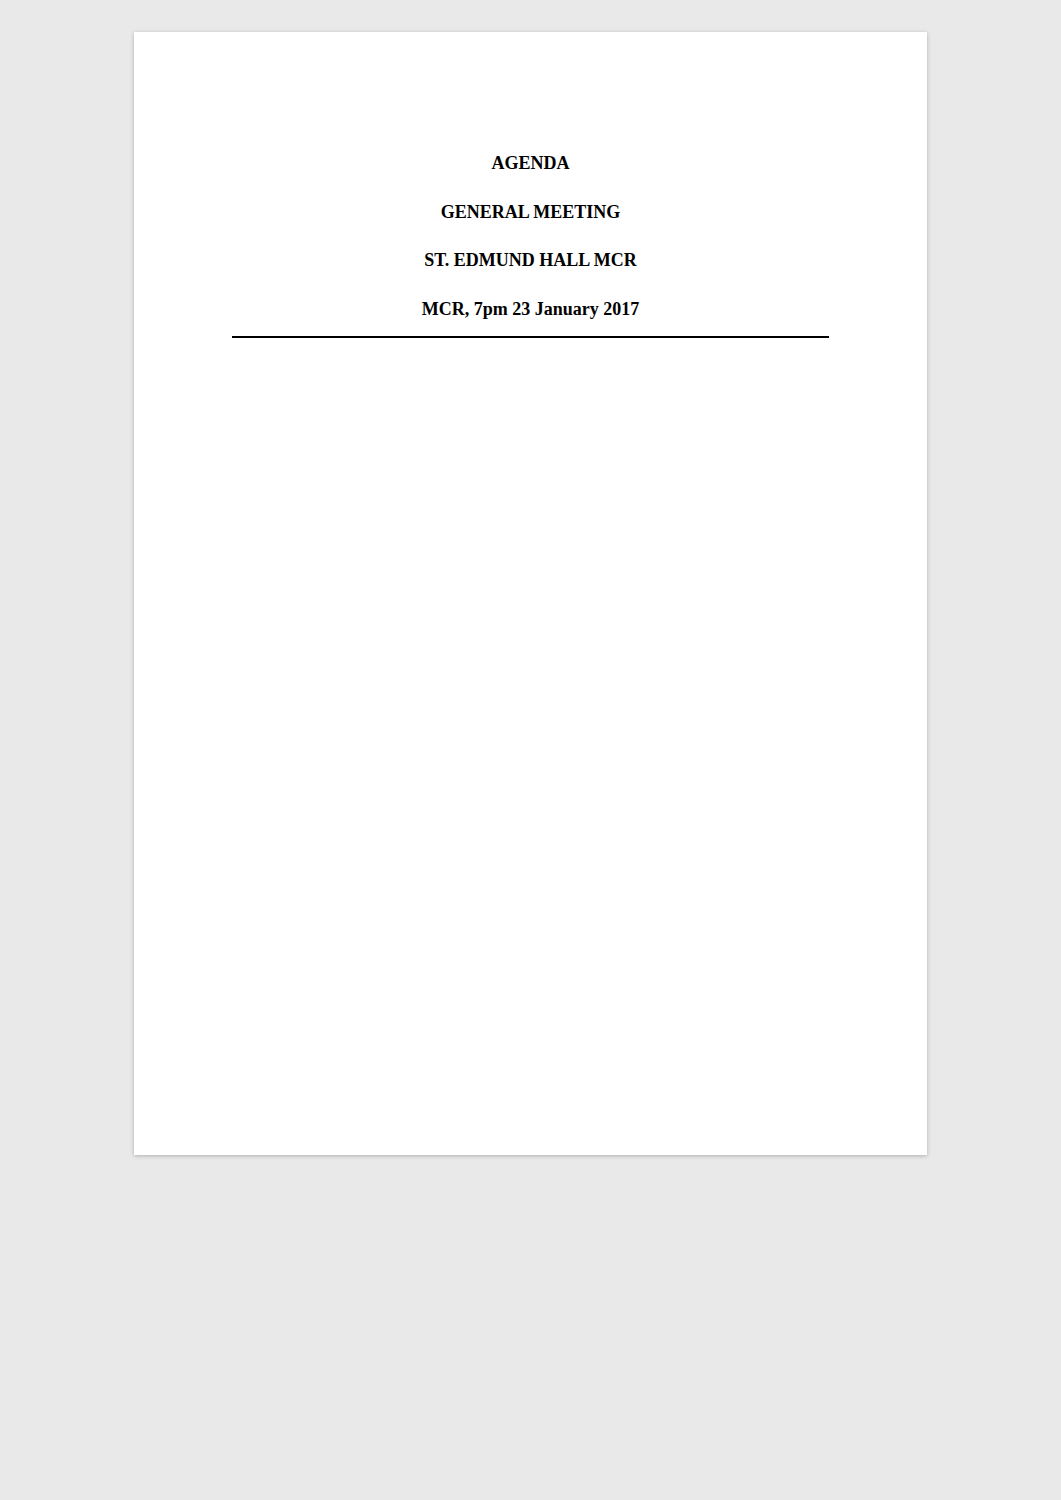AGENDA
GENERAL MEETING
ST. EDMUND HALL MCR
MCR, 7pm 23 January 2017